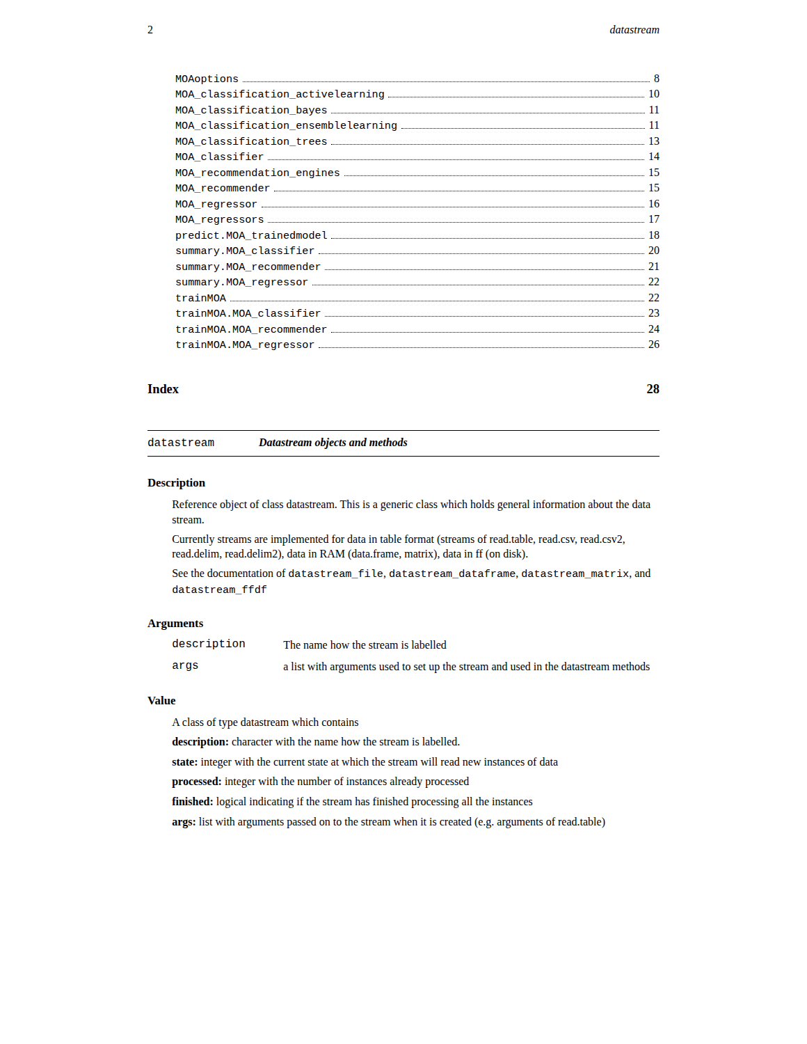2 datastream
MOAoptions 8
MOA_classification_activelearning 10
MOA_classification_bayes 11
MOA_classification_ensemblelearning 11
MOA_classification_trees 13
MOA_classifier 14
MOA_recommendation_engines 15
MOA_recommender 15
MOA_regressor 16
MOA_regressors 17
predict.MOA_trainedmodel 18
summary.MOA_classifier 20
summary.MOA_recommender 21
summary.MOA_regressor 22
trainMOA 22
trainMOA.MOA_classifier 23
trainMOA.MOA_recommender 24
trainMOA.MOA_regressor 26
Index 28
datastream Datastream objects and methods
Description
Reference object of class datastream. This is a generic class which holds general information about the data stream.
Currently streams are implemented for data in table format (streams of read.table, read.csv, read.csv2, read.delim, read.delim2), data in RAM (data.frame, matrix), data in ff (on disk).
See the documentation of datastream_file, datastream_dataframe, datastream_matrix, and datastream_ffdf
Arguments
description
The name how the stream is labelled
args
a list with arguments used to set up the stream and used in the datastream methods
Value
A class of type datastream which contains
description: character with the name how the stream is labelled.
state: integer with the current state at which the stream will read new instances of data
processed: integer with the number of instances already processed
finished: logical indicating if the stream has finished processing all the instances
args: list with arguments passed on to the stream when it is created (e.g. arguments of read.table)